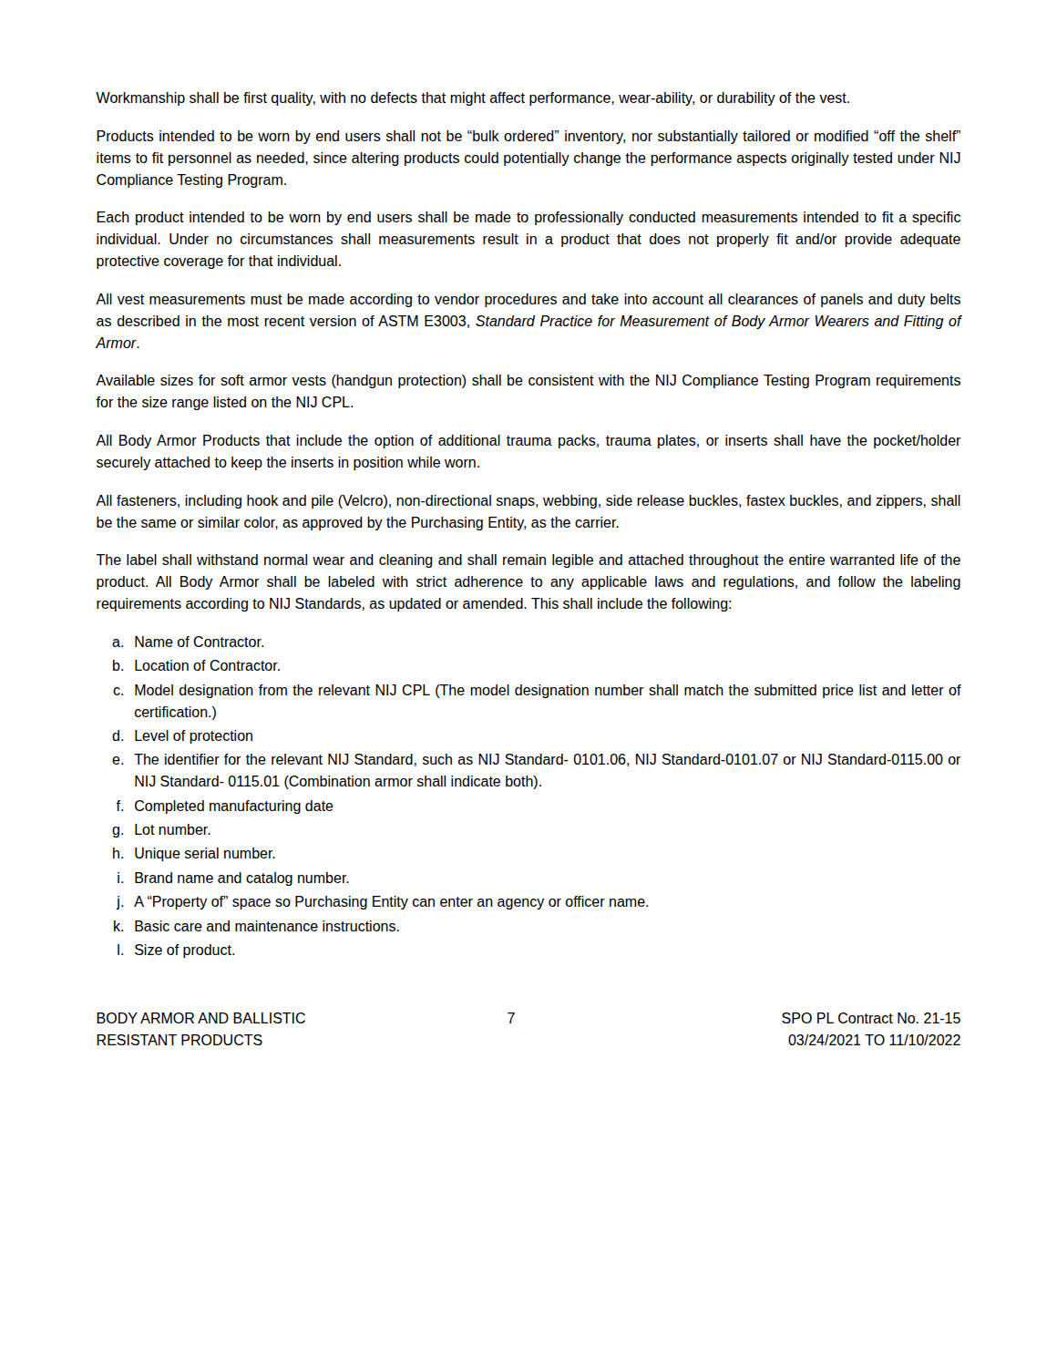Workmanship shall be first quality, with no defects that might affect performance, wear-ability, or durability of the vest.
Products intended to be worn by end users shall not be “bulk ordered” inventory, nor substantially tailored or modified “off the shelf” items to fit personnel as needed, since altering products could potentially change the performance aspects originally tested under NIJ Compliance Testing Program.
Each product intended to be worn by end users shall be made to professionally conducted measurements intended to fit a specific individual. Under no circumstances shall measurements result in a product that does not properly fit and/or provide adequate protective coverage for that individual.
All vest measurements must be made according to vendor procedures and take into account all clearances of panels and duty belts as described in the most recent version of ASTM E3003, Standard Practice for Measurement of Body Armor Wearers and Fitting of Armor.
Available sizes for soft armor vests (handgun protection) shall be consistent with the NIJ Compliance Testing Program requirements for the size range listed on the NIJ CPL.
All Body Armor Products that include the option of additional trauma packs, trauma plates, or inserts shall have the pocket/holder securely attached to keep the inserts in position while worn.
All fasteners, including hook and pile (Velcro), non-directional snaps, webbing, side release buckles, fastex buckles, and zippers, shall be the same or similar color, as approved by the Purchasing Entity, as the carrier.
The label shall withstand normal wear and cleaning and shall remain legible and attached throughout the entire warranted life of the product. All Body Armor shall be labeled with strict adherence to any applicable laws and regulations, and follow the labeling requirements according to NIJ Standards, as updated or amended. This shall include the following:
Name of Contractor.
Location of Contractor.
Model designation from the relevant NIJ CPL (The model designation number shall match the submitted price list and letter of certification.)
Level of protection
The identifier for the relevant NIJ Standard, such as NIJ Standard- 0101.06, NIJ Standard-0101.07 or NIJ Standard-0115.00 or NIJ Standard- 0115.01 (Combination armor shall indicate both).
Completed manufacturing date
Lot number.
Unique serial number.
Brand name and catalog number.
A “Property of” space so Purchasing Entity can enter an agency or officer name.
Basic care and maintenance instructions.
Size of product.
| BODY ARMOR AND BALLISTIC RESISTANT PRODUCTS | 7 | SPO PL Contract No. 21-15 03/24/2021 TO 11/10/2022 |